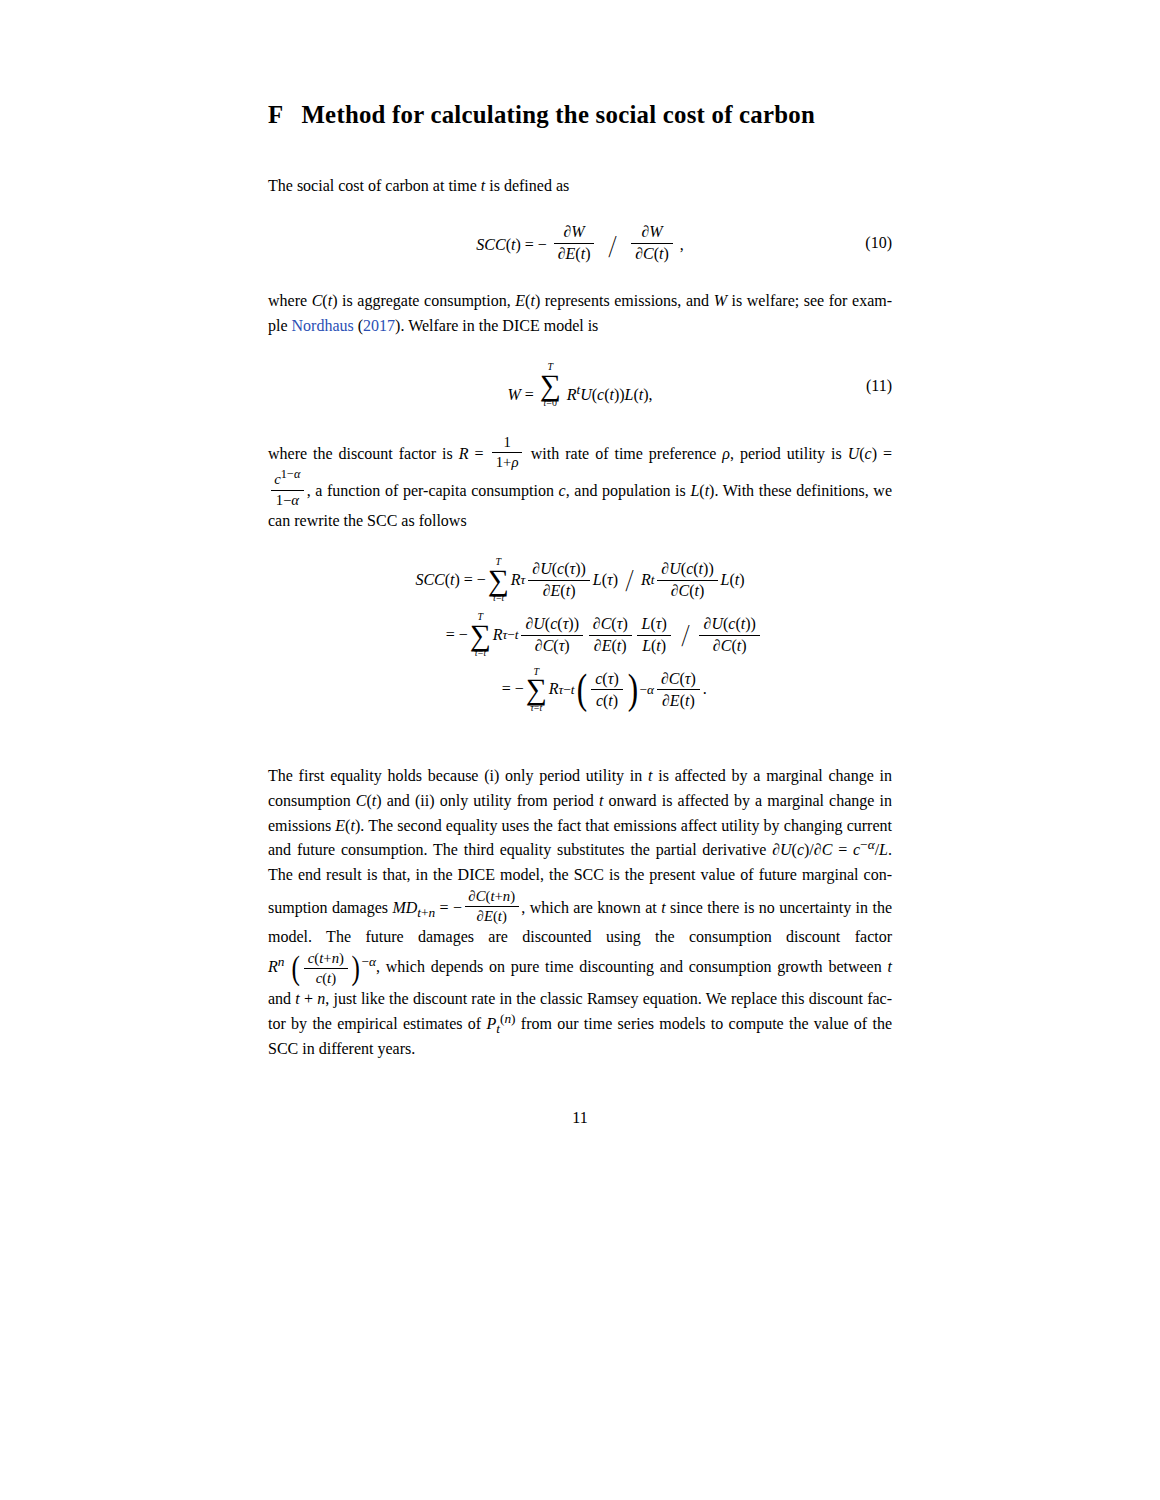FMethod for calculating the social cost of carbon
The social cost of carbon at time t is defined as
SCC(t) = − ∂W ∂E(t) / ∂W ∂C(t) ,
(10)
where C(t) is aggregate consumption, E(t) represents emissions, and W is welfare; see for example Nordhaus (2017). Welfare in the DICE model is
W = T ∑ t=0 RtU(c(t))L(t),
(11)
where the discount factor is R = 11+ρ with rate of time preference ρ, period utility is U(c) = c1−α 1−α, a function of per-capita consumption c, and population is L(t). With these definitions, we can rewrite the SCC as follows
SCC(t) = − T ∑ τ=t Rτ ∂U(c(τ)) ∂E(t) L(τ) / Rt ∂U(c(t)) ∂C(t) L(t)
SCC(t) = − T ∑ τ=t Rτ−t ∂U(c(τ)) ∂C(τ) ∂C(τ) ∂E(t) L(τ) L(t) / ∂U(c(t)) ∂C(t)
SCC(t) = − T ∑ τ=t Rτ−t ( c(τ) c(t) ) −α ∂C(τ) ∂E(t) .
The first equality holds because (i) only period utility in t is affected by a marginal change in consumption C(t) and (ii) only utility from period t onward is affected by a marginal change in emissions E(t). The second equality uses the fact that emissions affect utility by changing current and future consumption. The third equality substitutes the partial derivative ∂U(c)/∂C = c−α/L. The end result is that, in the DICE model, the SCC is the present value of future marginal consumption damages MDt+n = −∂C(t+n)∂E(t), which are known at t since there is no uncertainty in the model. The future damages are discounted using the consumption discount factor Rn (c(t+n) c(t))−α, which depends on pure time discounting and consumption growth between t and t + n, just like the discount rate in the classic Ramsey equation. We replace this discount factor by the empirical estimates of Pt(n) from our time series models to compute the value of the SCC in different years.
11